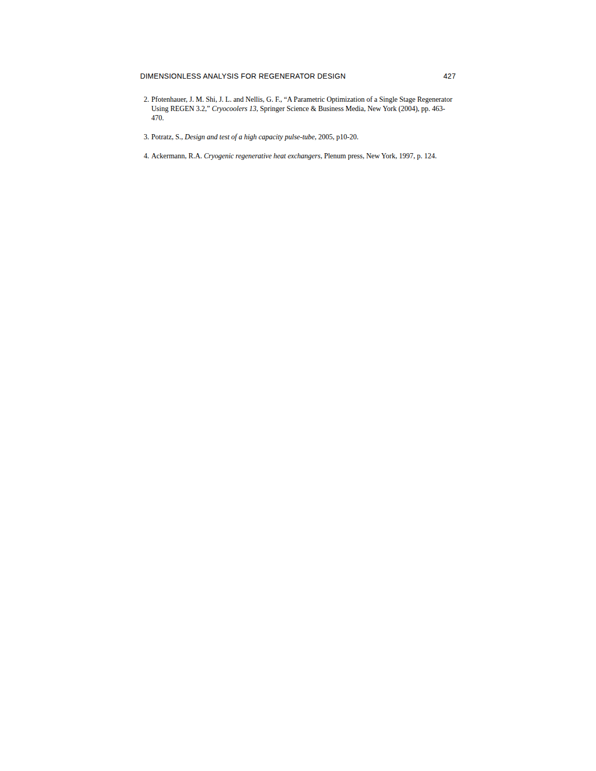Dimensionless Analysis for Regenerator Design 427
2. Pfotenhauer, J. M. Shi, J. L. and Nellis, G. F., “A Parametric Optimization of a Single Stage Regenerator Using REGEN 3.2,” Cryocoolers 13, Springer Science & Business Media, New York (2004), pp. 463-470.
3. Potratz, S., Design and test of a high capacity pulse-tube, 2005, p10-20.
4. Ackermann, R.A. Cryogenic regenerative heat exchangers, Plenum press, New York, 1997, p. 124.